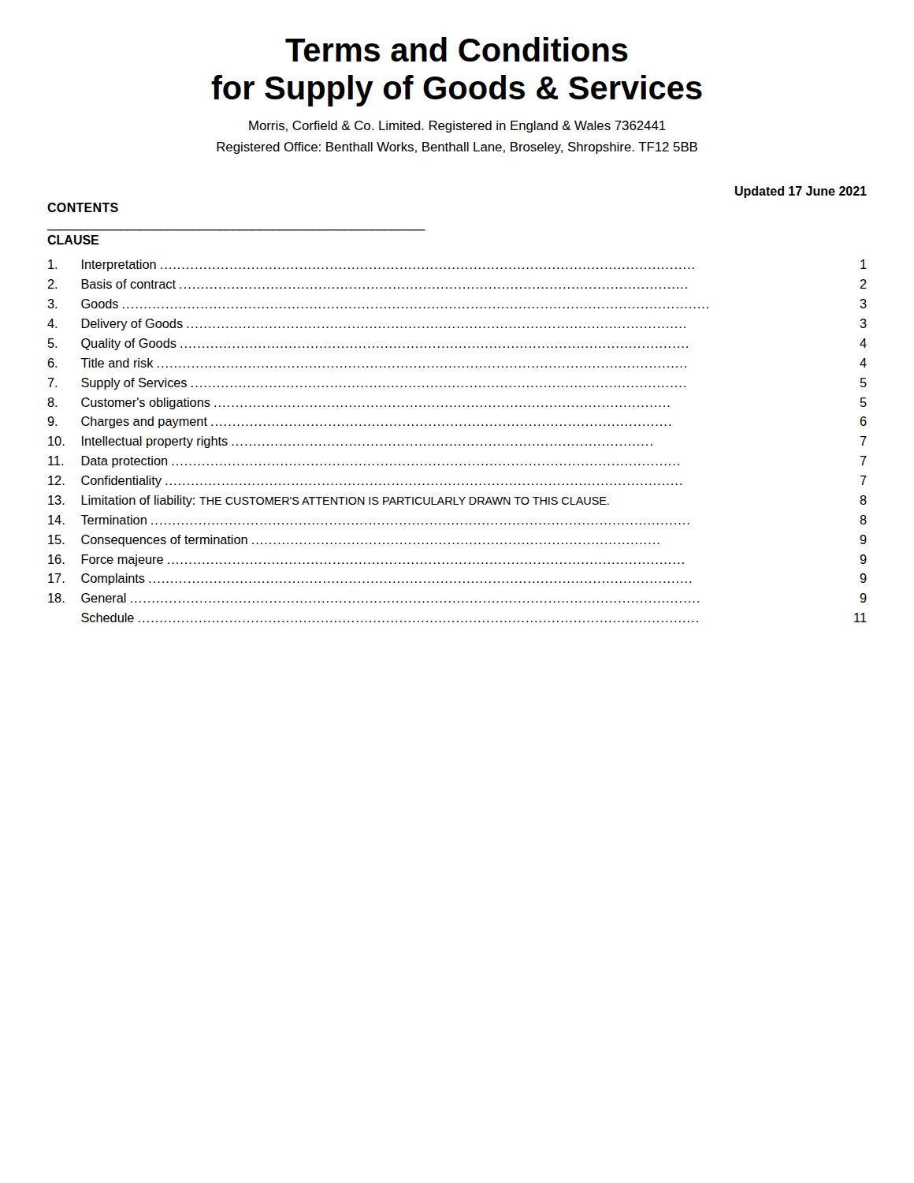Terms and Conditions
for Supply of Goods & Services
Morris, Corfield & Co. Limited. Registered in England & Wales 7362441
Registered Office: Benthall Works, Benthall Lane, Broseley, Shropshire. TF12 5BB
Updated 17 June 2021
CONTENTS
_________________________________________________________
CLAUSE
| 1. | Interpretation ........................................................................................................................... | 1 |
| 2. | Basis of contract ..................................................................................................................... | 2 |
| 3. | Goods ....................................................................................................................................... | 3 |
| 4. | Delivery of Goods ................................................................................................................... | 3 |
| 5. | Quality of Goods ..................................................................................................................... | 4 |
| 6. | Title and risk .......................................................................................................................... | 4 |
| 7. | Supply of Services .................................................................................................................. | 5 |
| 8. | Customer's obligations ......................................................................................................... | 5 |
| 9. | Charges and payment .......................................................................................................... | 6 |
| 10. | Intellectual property rights ................................................................................................. | 7 |
| 11. | Data protection ..................................................................................................................... | 7 |
| 12. | Confidentiality ....................................................................................................................... | 7 |
| 13. | Limitation of liability: THE CUSTOMER'S ATTENTION IS PARTICULARLY DRAWN TO THIS CLAUSE. | 8 |
| 14. | Termination ............................................................................................................................ | 8 |
| 15. | Consequences of termination .............................................................................................. | 9 |
| 16. | Force majeure ....................................................................................................................... | 9 |
| 17. | Complaints ............................................................................................................................. | 9 |
| 18. | General ................................................................................................................................... | 9 |
| | Schedule ................................................................................................................................. | 11 |